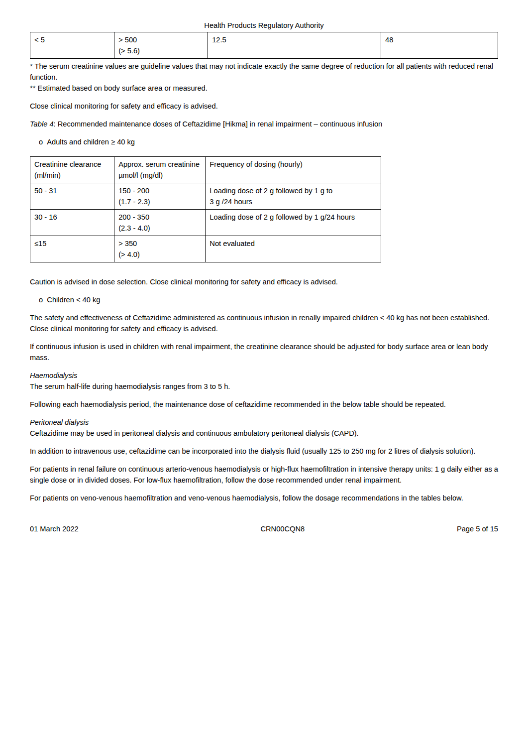Health Products Regulatory Authority
| < 5 | > 500 (> 5.6) | 12.5 | 48 |
* The serum creatinine values are guideline values that may not indicate exactly the same degree of reduction for all patients with reduced renal function.
** Estimated based on body surface area or measured.
Close clinical monitoring for safety and efficacy is advised.
Table 4: Recommended maintenance doses of Ceftazidime [Hikma] in renal impairment – continuous infusion
o Adults and children ≥ 40 kg
| Creatinine clearance (ml/min) | Approx. serum creatinine µmol/l (mg/dl) | Frequency of dosing (hourly) |
| 50 - 31 | 150 - 200 (1.7 - 2.3) | Loading dose of 2 g followed by 1 g to 3 g /24 hours |
| 30 - 16 | 200 - 350 (2.3 - 4.0) | Loading dose of 2 g followed by 1 g/24 hours |
| ≤15 | > 350 (> 4.0) | Not evaluated |
Caution is advised in dose selection. Close clinical monitoring for safety and efficacy is advised.
o Children < 40 kg
The safety and effectiveness of Ceftazidime administered as continuous infusion in renally impaired children < 40 kg has not been established. Close clinical monitoring for safety and efficacy is advised.
If continuous infusion is used in children with renal impairment, the creatinine clearance should be adjusted for body surface area or lean body mass.
Haemodialysis
The serum half-life during haemodialysis ranges from 3 to 5 h.
Following each haemodialysis period, the maintenance dose of ceftazidime recommended in the below table should be repeated.
Peritoneal dialysis
Ceftazidime may be used in peritoneal dialysis and continuous ambulatory peritoneal dialysis (CAPD).
In addition to intravenous use, ceftazidime can be incorporated into the dialysis fluid (usually 125 to 250 mg for 2 litres of dialysis solution).
For patients in renal failure on continuous arterio-venous haemodialysis or high-flux haemofiltration in intensive therapy units: 1 g daily either as a single dose or in divided doses. For low-flux haemofiltration, follow the dose recommended under renal impairment.
For patients on veno-venous haemofiltration and veno-venous haemodialysis, follow the dosage recommendations in the tables below.
01 March 2022 CRN00CQN8 Page 5 of 15